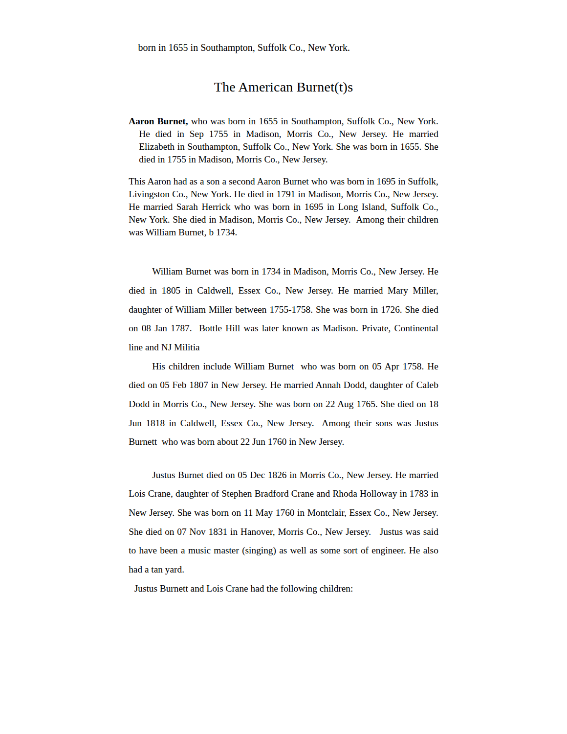born in 1655 in Southampton, Suffolk Co., New York.
The American Burnet(t)s
Aaron Burnet, who was born in 1655 in Southampton, Suffolk Co., New York. He died in Sep 1755 in Madison, Morris Co., New Jersey. He married Elizabeth in Southampton, Suffolk Co., New York. She was born in 1655. She died in 1755 in Madison, Morris Co., New Jersey.
This Aaron had as a son a second Aaron Burnet who was born in 1695 in Suffolk, Livingston Co., New York. He died in 1791 in Madison, Morris Co., New Jersey. He married Sarah Herrick who was born in 1695 in Long Island, Suffolk Co., New York. She died in Madison, Morris Co., New Jersey. Among their children was William Burnet, b 1734.
William Burnet was born in 1734 in Madison, Morris Co., New Jersey. He died in 1805 in Caldwell, Essex Co., New Jersey. He married Mary Miller, daughter of William Miller between 1755-1758. She was born in 1726. She died on 08 Jan 1787. Bottle Hill was later known as Madison. Private, Continental line and NJ Militia
His children include William Burnet who was born on 05 Apr 1758. He died on 05 Feb 1807 in New Jersey. He married Annah Dodd, daughter of Caleb Dodd in Morris Co., New Jersey. She was born on 22 Aug 1765. She died on 18 Jun 1818 in Caldwell, Essex Co., New Jersey. Among their sons was Justus Burnett who was born about 22 Jun 1760 in New Jersey.
Justus Burnet died on 05 Dec 1826 in Morris Co., New Jersey. He married Lois Crane, daughter of Stephen Bradford Crane and Rhoda Holloway in 1783 in New Jersey. She was born on 11 May 1760 in Montclair, Essex Co., New Jersey. She died on 07 Nov 1831 in Hanover, Morris Co., New Jersey. Justus was said to have been a music master (singing) as well as some sort of engineer. He also had a tan yard.
Justus Burnett and Lois Crane had the following children: